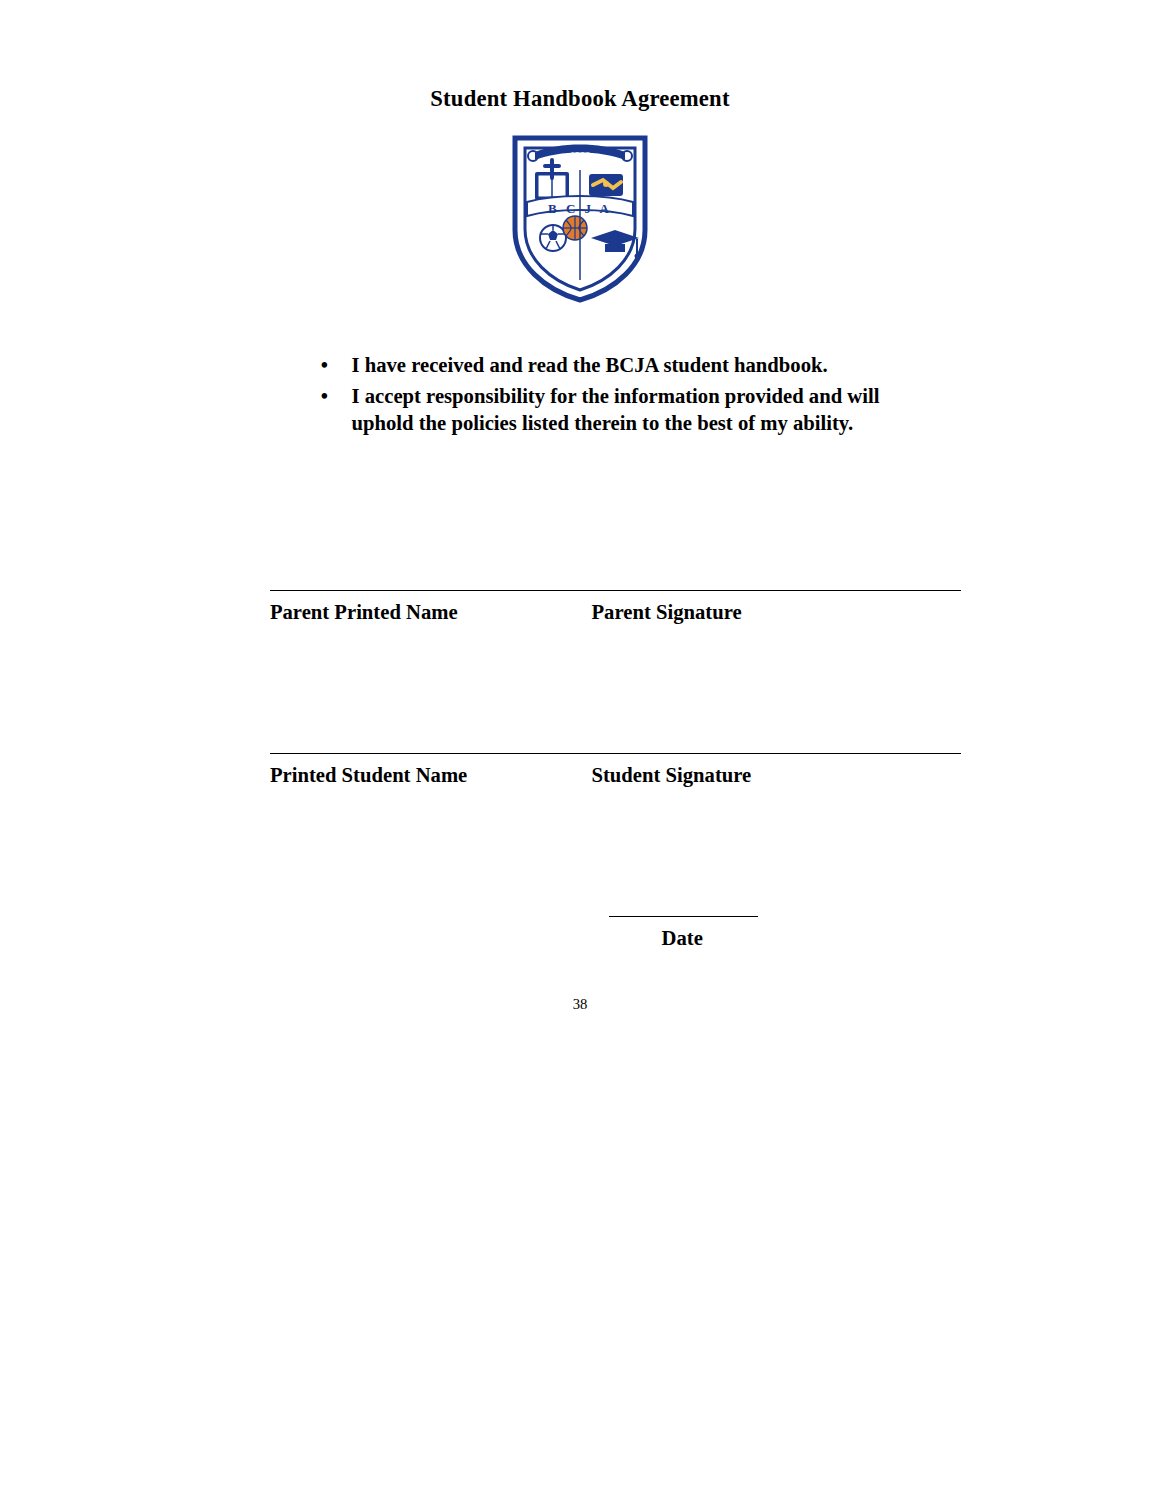Student Handbook Agreement
BCJA crest with Bible, cross, handshake, soccer ball, basketball, and graduation cap 1906 B C J A
I have received and read the BCJA student handbook.
I accept responsibility for the information provided and will uphold the policies listed therein to the best of my ability.
Parent Printed Name
Parent Signature
Printed Student Name
Student Signature
Date
38